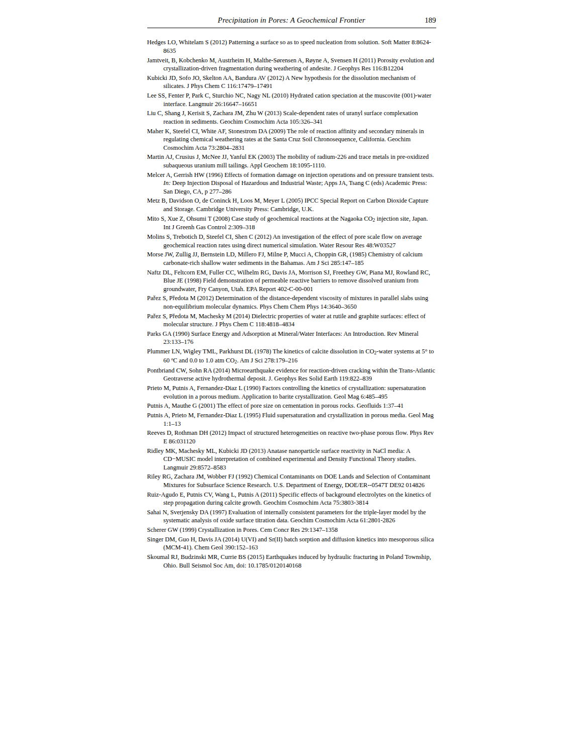Precipitation in Pores: A Geochemical Frontier 189
Hedges LO, Whitelam S (2012) Patterning a surface so as to speed nucleation from solution. Soft Matter 8:8624-8635
Jamtveit, B, Kobchenko M, Austrheim H, Malthe-Sørensen A, Røyne A, Svensen H (2011) Porosity evolution and crystallization-driven fragmentation during weathering of andesite. J Geophys Res 116:B12204
Kubicki JD, Sofo JO, Skelton AA, Bandura AV (2012) A New hypothesis for the dissolution mechanism of silicates. J Phys Chem C 116:17479–17491
Lee SS, Fenter P, Park C, Sturchio NC, Nagy NL (2010) Hydrated cation speciation at the muscovite (001)-water interface. Langmuir 26:16647–16651
Liu C, Shang J, Kerisit S, Zachara JM, Zhu W (2013) Scale-dependent rates of uranyl surface complexation reaction in sediments. Geochim Cosmochim Acta 105:326–341
Maher K, Steefel CI, White AF, Stonestrom DA (2009) The role of reaction affinity and secondary minerals in regulating chemical weathering rates at the Santa Cruz Soil Chronosequence, California. Geochim Cosmochim Acta 73:2804–2831
Martin AJ, Crusius J, McNee JJ, Yanful EK (2003) The mobility of radium-226 and trace metals in pre-oxidized subaqueous uranium mill tailings. Appl Geochem 18:1095-1110.
Melcer A, Gerrish HW (1996) Effects of formation damage on injection operations and on pressure transient tests. In: Deep Injection Disposal of Hazardous and Industrial Waste; Apps JA, Tsang C (eds) Academic Press: San Diego, CA, p 277–286
Metz B, Davidson O, de Coninck H, Loos M, Meyer L (2005) IPCC Special Report on Carbon Dioxide Capture and Storage. Cambridge University Press: Cambridge, U.K.
Mito S, Xue Z, Ohsumi T (2008) Case study of geochemical reactions at the Nagaoka CO2 injection site, Japan. Int J Greenh Gas Control 2:309–318
Molins S, Trebotich D, Steefel CI, Shen C (2012) An investigation of the effect of pore scale flow on average geochemical reaction rates using direct numerical simulation. Water Resour Res 48:W03527
Morse JW, Zullig JJ, Bernstein LD, Millero FJ, Milne P, Mucci A, Choppin GR, (1985) Chemistry of calcium carbonate-rich shallow water sediments in the Bahamas. Am J Sci 285:147–185
Naftz DL, Feltcorn EM, Fuller CC, Wilhelm RG, Davis JA, Morrison SJ, Freethey GW, Piana MJ, Rowland RC, Blue JE (1998) Field demonstration of permeable reactive barriers to remove dissolved uranium from groundwater, Fry Canyon, Utah. EPA Report 402-C-00-001
Pařez S, Předota M (2012) Determination of the distance-dependent viscosity of mixtures in parallel slabs using non-equilibrium molecular dynamics. Phys Chem Chem Phys 14:3640–3650
Pařez S, Předota M, Machesky M (2014) Dielectric properties of water at rutile and graphite surfaces: effect of molecular structure. J Phys Chem C 118:4818–4834
Parks GA (1990) Surface Energy and Adsorption at Mineral/Water Interfaces: An Introduction. Rev Mineral 23:133–176
Plummer LN, Wigley TML, Parkhurst DL (1978) The kinetics of calcite dissolution in CO2-water systems at 5° to 60 ºC and 0.0 to 1.0 atm CO2. Am J Sci 278:179–216
Pontbriand CW, Sohn RA (2014) Microearthquake evidence for reaction-driven cracking within the Trans-Atlantic Geotraverse active hydrothermal deposit. J. Geophys Res Solid Earth 119:822–839
Prieto M, Putnis A, Fernandez-Diaz L (1990) Factors controlling the kinetics of crystallization: supersaturation evolution in a porous medium. Application to barite crystallization. Geol Mag 6:485–495
Putnis A, Mauthe G (2001) The effect of pore size on cementation in porous rocks. Geofluids 1:37–41
Putnis A, Prieto M, Fernandez-Diaz L (1995) Fluid supersaturation and crystallization in porous media. Geol Mag 1:1–13
Reeves D, Rothman DH (2012) Impact of structured heterogeneities on reactive two-phase porous flow. Phys Rev E 86:031120
Ridley MK, Machesky ML, Kubicki JD (2013) Anatase nanoparticle surface reactivity in NaCl media: A CD−MUSIC model interpretation of combined experimental and Density Functional Theory studies. Langmuir 29:8572–8583
Riley RG, Zachara JM, Wobber FJ (1992) Chemical Contaminants on DOE Lands and Selection of Contaminant Mixtures for Subsurface Science Research. U.S. Department of Energy, DOE/ER--0547T DE92 014826
Ruiz-Agudo E, Putnis CV, Wang L, Putnis A (2011) Specific effects of background electrolytes on the kinetics of step propagation during calcite growth. Geochim Cosmochim Acta 75:3803-3814
Sahai N, Sverjensky DA (1997) Evaluation of internally consistent parameters for the triple-layer model by the systematic analysis of oxide surface titration data. Geochim Cosmochim Acta 61:2801-2826
Scherer GW (1999) Crystallization in Pores. Cem Concr Res 29:1347–1358
Singer DM, Guo H, Davis JA (2014) U(VI) and Sr(II) batch sorption and diffusion kinetics into mesoporous silica (MCM-41). Chem Geol 390:152–163
Skoumal RJ, Budzinski MR, Currie BS (2015) Earthquakes induced by hydraulic fracturing in Poland Township, Ohio. Bull Seismol Soc Am, doi: 10.1785/0120140168